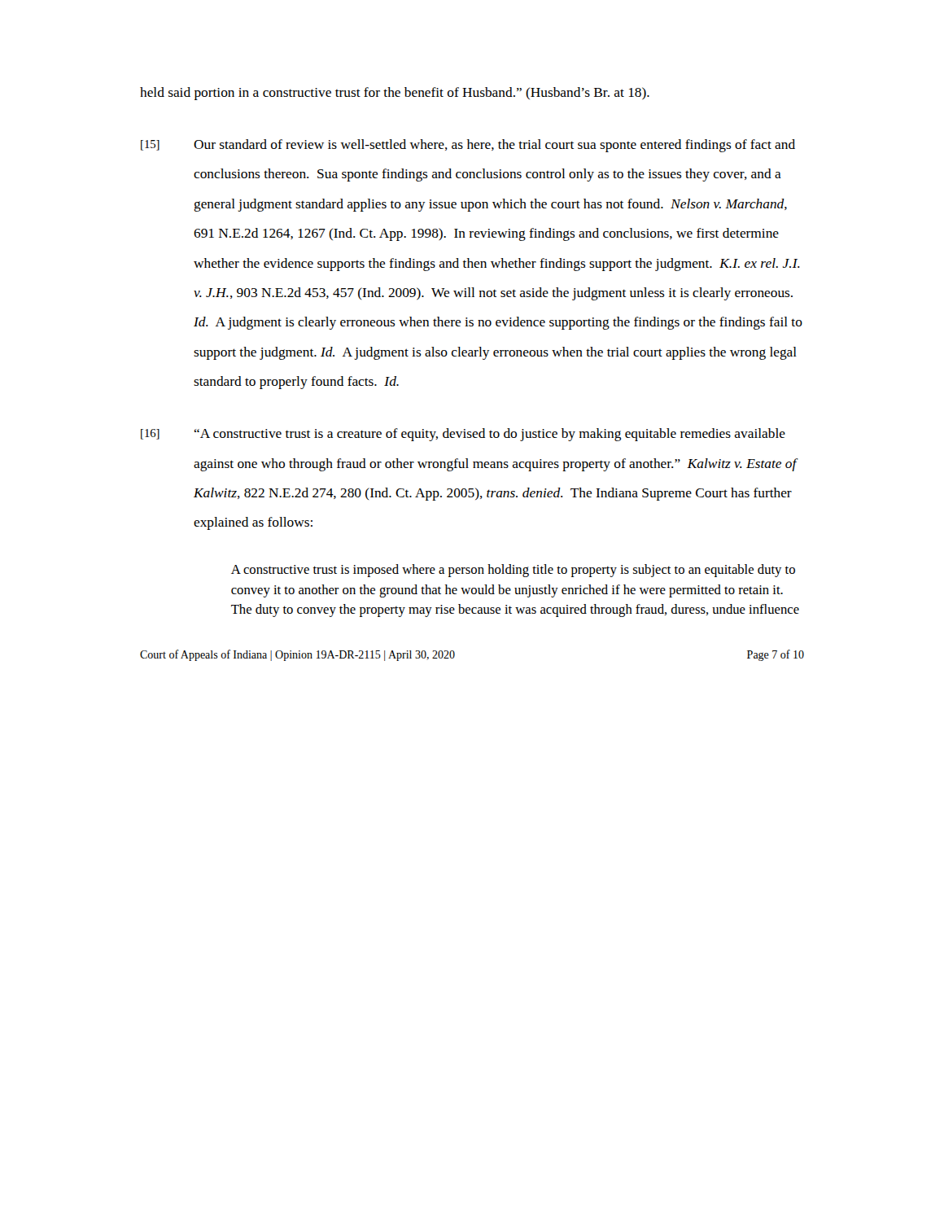held said portion in a constructive trust for the benefit of Husband.” (Husband’s Br. at 18).
[15]
Our standard of review is well-settled where, as here, the trial court sua sponte entered findings of fact and conclusions thereon. Sua sponte findings and conclusions control only as to the issues they cover, and a general judgment standard applies to any issue upon which the court has not found. Nelson v. Marchand, 691 N.E.2d 1264, 1267 (Ind. Ct. App. 1998). In reviewing findings and conclusions, we first determine whether the evidence supports the findings and then whether findings support the judgment. K.I. ex rel. J.I. v. J.H., 903 N.E.2d 453, 457 (Ind. 2009). We will not set aside the judgment unless it is clearly erroneous. Id. A judgment is clearly erroneous when there is no evidence supporting the findings or the findings fail to support the judgment. Id. A judgment is also clearly erroneous when the trial court applies the wrong legal standard to properly found facts. Id.
[16]
“A constructive trust is a creature of equity, devised to do justice by making equitable remedies available against one who through fraud or other wrongful means acquires property of another.” Kalwitz v. Estate of Kalwitz, 822 N.E.2d 274, 280 (Ind. Ct. App. 2005), trans. denied. The Indiana Supreme Court has further explained as follows:
A constructive trust is imposed where a person holding title to property is subject to an equitable duty to convey it to another on the ground that he would be unjustly enriched if he were permitted to retain it. The duty to convey the property may rise because it was acquired through fraud, duress, undue influence
Court of Appeals of Indiana | Opinion 19A-DR-2115 | April 30, 2020
Page 7 of 10